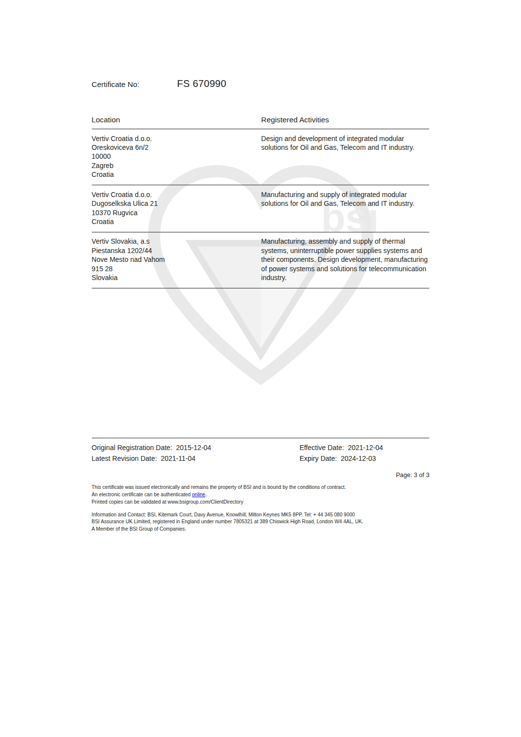bsi
Certificate No:
FS 670990
| Location | Registered Activities |
| --- | --- |
| Vertiv Croatia d.o.o. Oreskoviceva 6n/2 10000 Zagreb Croatia | Design and development of integrated modular solutions for Oil and Gas, Telecom and IT industry. |
| Vertiv Croatia d.o.o. Dugoselkska Ulica 21 10370 Rugvica Croatia | Manufacturing and supply of integrated modular solutions for Oil and Gas, Telecom and IT industry. |
| Vertiv Slovakia, a.s Piestanska 1202/44 Nove Mesto nad Vahom 915 28 Slovakia | Manufacturing, assembly and supply of thermal systems, uninterruptible power supplies systems and their components. Design development, manufacturing of power systems and solutions for telecommunication industry. |
Original Registration Date: 2015-12-04
Latest Revision Date: 2021-11-04
Effective Date: 2021-12-04
Expiry Date: 2024-12-03
Page: 3 of 3
This certificate was issued electronically and remains the property of BSI and is bound by the conditions of contract.
An electronic certificate can be authenticated online.
Printed copies can be validated at www.bsigroup.com/ClientDirectory
Information and Contact: BSI, Kitemark Court, Davy Avenue, Knowlhill, Milton Keynes MK5 8PP. Tel: + 44 345 080 9000
BSI Assurance UK Limited, registered in England under number 7805321 at 389 Chiswick High Road, London W4 4AL, UK.
A Member of the BSI Group of Companies.